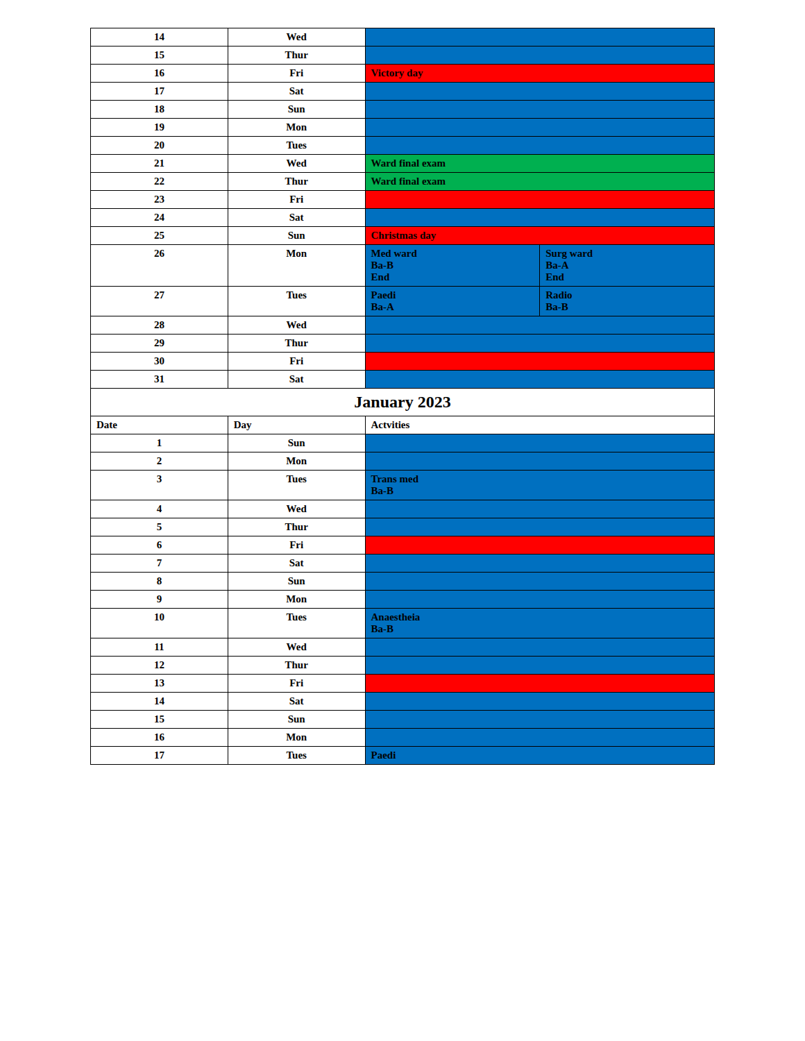| 14 | Wed | |
| 15 | Thur | |
| 16 | Fri | Victory day |
| 17 | Sat | |
| 18 | Sun | |
| 19 | Mon | |
| 20 | Tues | |
| 21 | Wed | Ward final exam |
| 22 | Thur | Ward final exam |
| 23 | Fri | |
| 24 | Sat | |
| 25 | Sun | Christmas day |
| 26 | Mon | / Med ward Ba-B End / Surg ward Ba-A End / |
| 27 | Tues | / Paedi Ba-A / Radio Ba-B / |
| 28 | Wed | |
| 29 | Thur | |
| 30 | Fri | |
| 31 | Sat | |
| January 2023 |
| Date | Day | Actvities |
| 1 | Sun | |
| 2 | Mon | |
| 3 | Tues | Trans med Ba-B |
| 4 | Wed | |
| 5 | Thur | |
| 6 | Fri | |
| 7 | Sat | |
| 8 | Sun | |
| 9 | Mon | |
| 10 | Tues | Anaestheia Ba-B |
| 11 | Wed | |
| 12 | Thur | |
| 13 | Fri | |
| 14 | Sat | |
| 15 | Sun | |
| 16 | Mon | |
| 17 | Tues | Paedi |